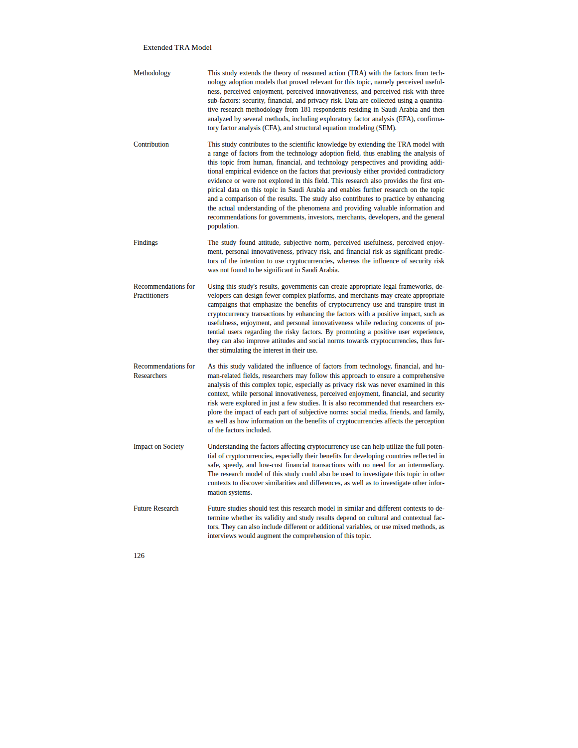Extended TRA Model
| Methodology | This study extends the theory of reasoned action (TRA) with the factors from technology adoption models that proved relevant for this topic, namely perceived usefulness, perceived enjoyment, perceived innovativeness, and perceived risk with three sub-factors: security, financial, and privacy risk. Data are collected using a quantitative research methodology from 181 respondents residing in Saudi Arabia and then analyzed by several methods, including exploratory factor analysis (EFA), confirmatory factor analysis (CFA), and structural equation modeling (SEM). |
| Contribution | This study contributes to the scientific knowledge by extending the TRA model with a range of factors from the technology adoption field, thus enabling the analysis of this topic from human, financial, and technology perspectives and providing additional empirical evidence on the factors that previously either provided contradictory evidence or were not explored in this field. This research also provides the first empirical data on this topic in Saudi Arabia and enables further research on the topic and a comparison of the results. The study also contributes to practice by enhancing the actual understanding of the phenomena and providing valuable information and recommendations for governments, investors, merchants, developers, and the general population. |
| Findings | The study found attitude, subjective norm, perceived usefulness, perceived enjoyment, personal innovativeness, privacy risk, and financial risk as significant predictors of the intention to use cryptocurrencies, whereas the influence of security risk was not found to be significant in Saudi Arabia. |
| Recommendations for Practitioners | Using this study's results, governments can create appropriate legal frameworks, developers can design fewer complex platforms, and merchants may create appropriate campaigns that emphasize the benefits of cryptocurrency use and transpire trust in cryptocurrency transactions by enhancing the factors with a positive impact, such as usefulness, enjoyment, and personal innovativeness while reducing concerns of potential users regarding the risky factors. By promoting a positive user experience, they can also improve attitudes and social norms towards cryptocurrencies, thus further stimulating the interest in their use. |
| Recommendations for Researchers | As this study validated the influence of factors from technology, financial, and human-related fields, researchers may follow this approach to ensure a comprehensive analysis of this complex topic, especially as privacy risk was never examined in this context, while personal innovativeness, perceived enjoyment, financial, and security risk were explored in just a few studies. It is also recommended that researchers explore the impact of each part of subjective norms: social media, friends, and family, as well as how information on the benefits of cryptocurrencies affects the perception of the factors included. |
| Impact on Society | Understanding the factors affecting cryptocurrency use can help utilize the full potential of cryptocurrencies, especially their benefits for developing countries reflected in safe, speedy, and low-cost financial transactions with no need for an intermediary. The research model of this study could also be used to investigate this topic in other contexts to discover similarities and differences, as well as to investigate other information systems. |
| Future Research | Future studies should test this research model in similar and different contexts to determine whether its validity and study results depend on cultural and contextual factors. They can also include different or additional variables, or use mixed methods, as interviews would augment the comprehension of this topic. |
126